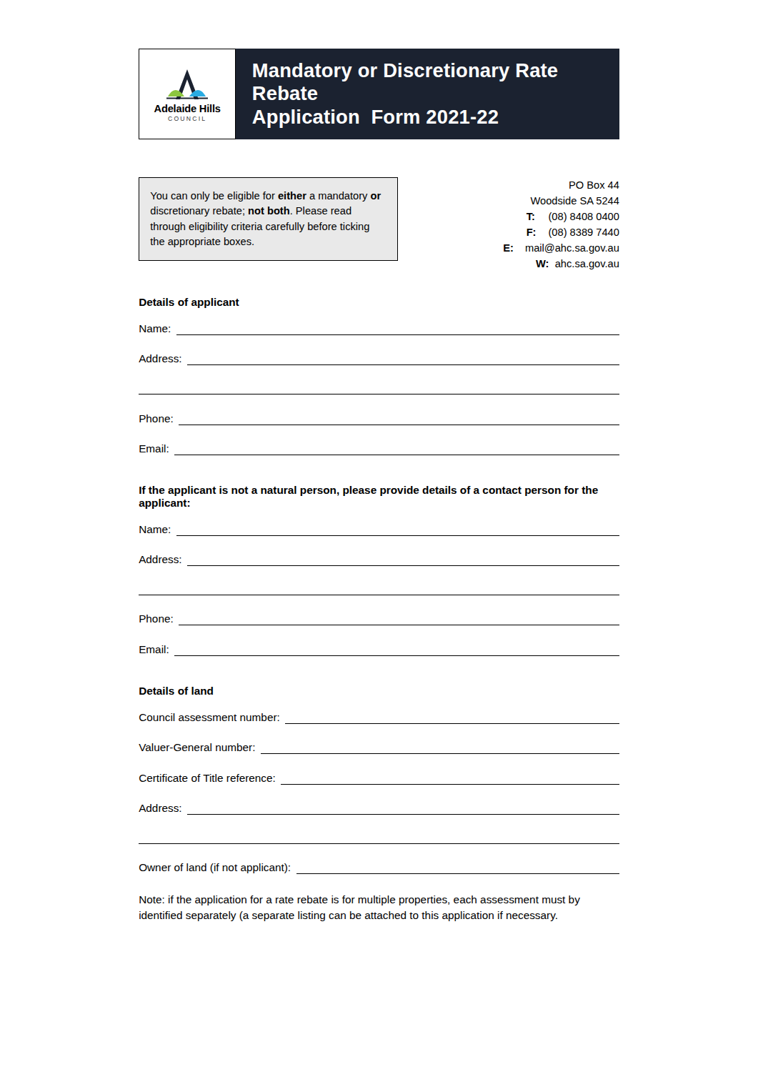Adelaide Hills
COUNCIL
Mandatory or Discretionary Rate Rebate
Application Form 2021-22
You can only be eligible for either a mandatory or discretionary rebate; not both. Please read through eligibility criteria carefully before ticking the appropriate boxes.
PO Box 44
Woodside SA 5244
T: (08) 8408 0400
F: (08) 8389 7440
E: mail@ahc.sa.gov.au
W: ahc.sa.gov.au
Details of applicant
Name:
Address:
Phone:
Email:
If the applicant is not a natural person, please provide details of a contact person for the applicant:
Name:
Address:
Phone:
Email:
Details of land
Council assessment number:
Valuer-General number:
Certificate of Title reference:
Address:
Owner of land (if not applicant):
Note: if the application for a rate rebate is for multiple properties, each assessment must by identified separately (a separate listing can be attached to this application if necessary.